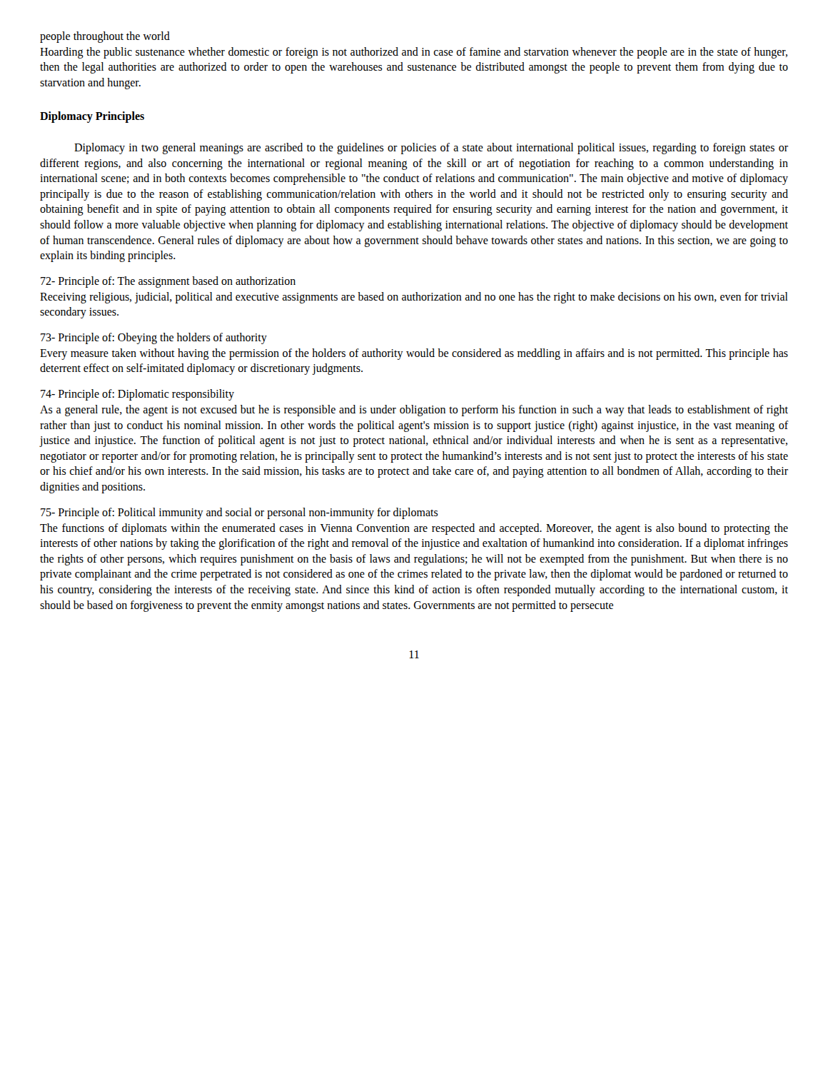people throughout the world
Hoarding the public sustenance whether domestic or foreign is not authorized and in case of famine and starvation whenever the people are in the state of hunger, then the legal authorities are authorized to order to open the warehouses and sustenance be distributed amongst the people to prevent them from dying due to starvation and hunger.
Diplomacy Principles
Diplomacy in two general meanings are ascribed to the guidelines or policies of a state about international political issues, regarding to foreign states or different regions, and also concerning the international or regional meaning of the skill or art of negotiation for reaching to a common understanding in international scene; and in both contexts becomes comprehensible to "the conduct of relations and communication". The main objective and motive of diplomacy principally is due to the reason of establishing communication/relation with others in the world and it should not be restricted only to ensuring security and obtaining benefit and in spite of paying attention to obtain all components required for ensuring security and earning interest for the nation and government, it should follow a more valuable objective when planning for diplomacy and establishing international relations. The objective of diplomacy should be development of human transcendence. General rules of diplomacy are about how a government should behave towards other states and nations. In this section, we are going to explain its binding principles.
72- Principle of: The assignment based on authorization
Receiving religious, judicial, political and executive assignments are based on authorization and no one has the right to make decisions on his own, even for trivial secondary issues.
73- Principle of: Obeying the holders of authority
Every measure taken without having the permission of the holders of authority would be considered as meddling in affairs and is not permitted. This principle has deterrent effect on self-imitated diplomacy or discretionary judgments.
74- Principle of: Diplomatic responsibility
As a general rule, the agent is not excused but he is responsible and is under obligation to perform his function in such a way that leads to establishment of right rather than just to conduct his nominal mission. In other words the political agent's mission is to support justice (right) against injustice, in the vast meaning of justice and injustice. The function of political agent is not just to protect national, ethnical and/or individual interests and when he is sent as a representative, negotiator or reporter and/or for promoting relation, he is principally sent to protect the humankind’s interests and is not sent just to protect the interests of his state or his chief and/or his own interests. In the said mission, his tasks are to protect and take care of, and paying attention to all bondmen of Allah, according to their dignities and positions.
75- Principle of: Political immunity and social or personal non-immunity for diplomats
The functions of diplomats within the enumerated cases in Vienna Convention are respected and accepted. Moreover, the agent is also bound to protecting the interests of other nations by taking the glorification of the right and removal of the injustice and exaltation of humankind into consideration. If a diplomat infringes the rights of other persons, which requires punishment on the basis of laws and regulations; he will not be exempted from the punishment. But when there is no private complainant and the crime perpetrated is not considered as one of the crimes related to the private law, then the diplomat would be pardoned or returned to his country, considering the interests of the receiving state. And since this kind of action is often responded mutually according to the international custom, it should be based on forgiveness to prevent the enmity amongst nations and states. Governments are not permitted to persecute
11